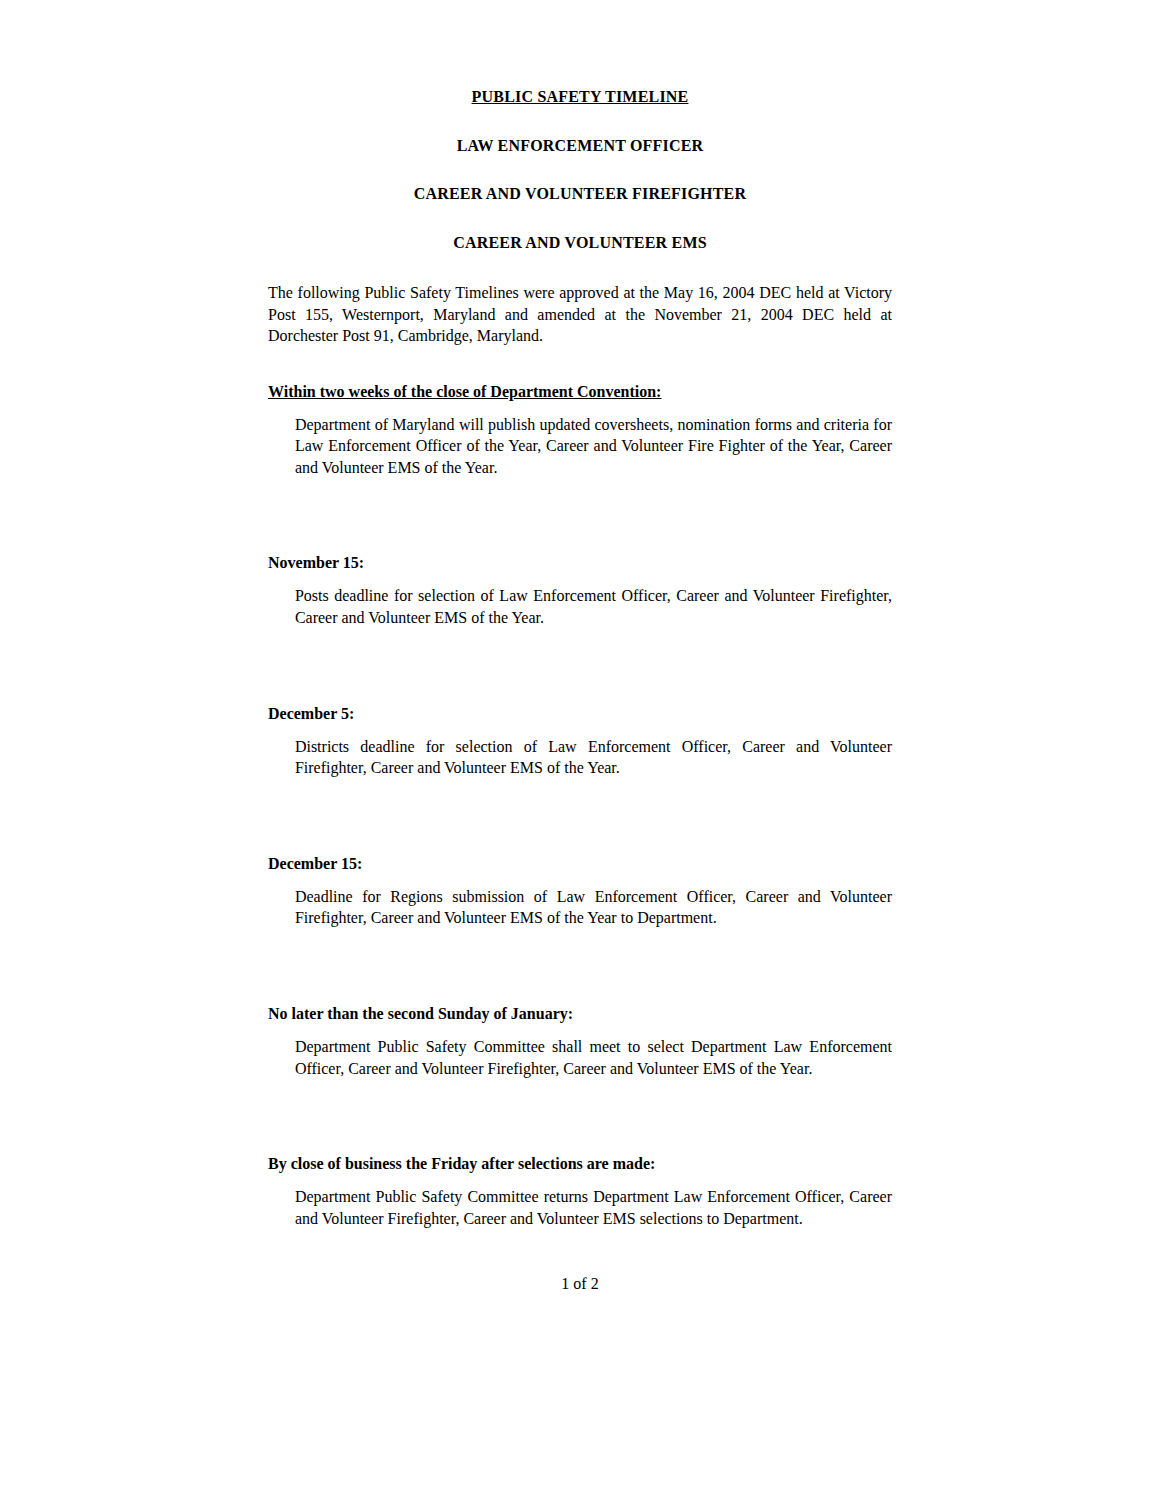PUBLIC SAFETY TIMELINE
LAW ENFORCEMENT OFFICER
CAREER AND VOLUNTEER FIREFIGHTER
CAREER AND VOLUNTEER EMS
The following Public Safety Timelines were approved at the May 16, 2004 DEC held at Victory Post 155, Westernport, Maryland and amended at the November 21, 2004 DEC held at Dorchester Post 91, Cambridge, Maryland.
Within two weeks of the close of Department Convention:
Department of Maryland will publish updated coversheets, nomination forms and criteria for Law Enforcement Officer of the Year, Career and Volunteer Fire Fighter of the Year, Career and Volunteer EMS of the Year.
November 15:
Posts deadline for selection of Law Enforcement Officer, Career and Volunteer Firefighter, Career and Volunteer EMS of the Year.
December 5:
Districts deadline for selection of Law Enforcement Officer, Career and Volunteer Firefighter, Career and Volunteer EMS of the Year.
December 15:
Deadline for Regions submission of Law Enforcement Officer, Career and Volunteer Firefighter, Career and Volunteer EMS of the Year to Department.
No later than the second Sunday of January:
Department Public Safety Committee shall meet to select Department Law Enforcement Officer, Career and Volunteer Firefighter, Career and Volunteer EMS of the Year.
By close of business the Friday after selections are made:
Department Public Safety Committee returns Department Law Enforcement Officer, Career and Volunteer Firefighter, Career and Volunteer EMS selections to Department.
1 of 2